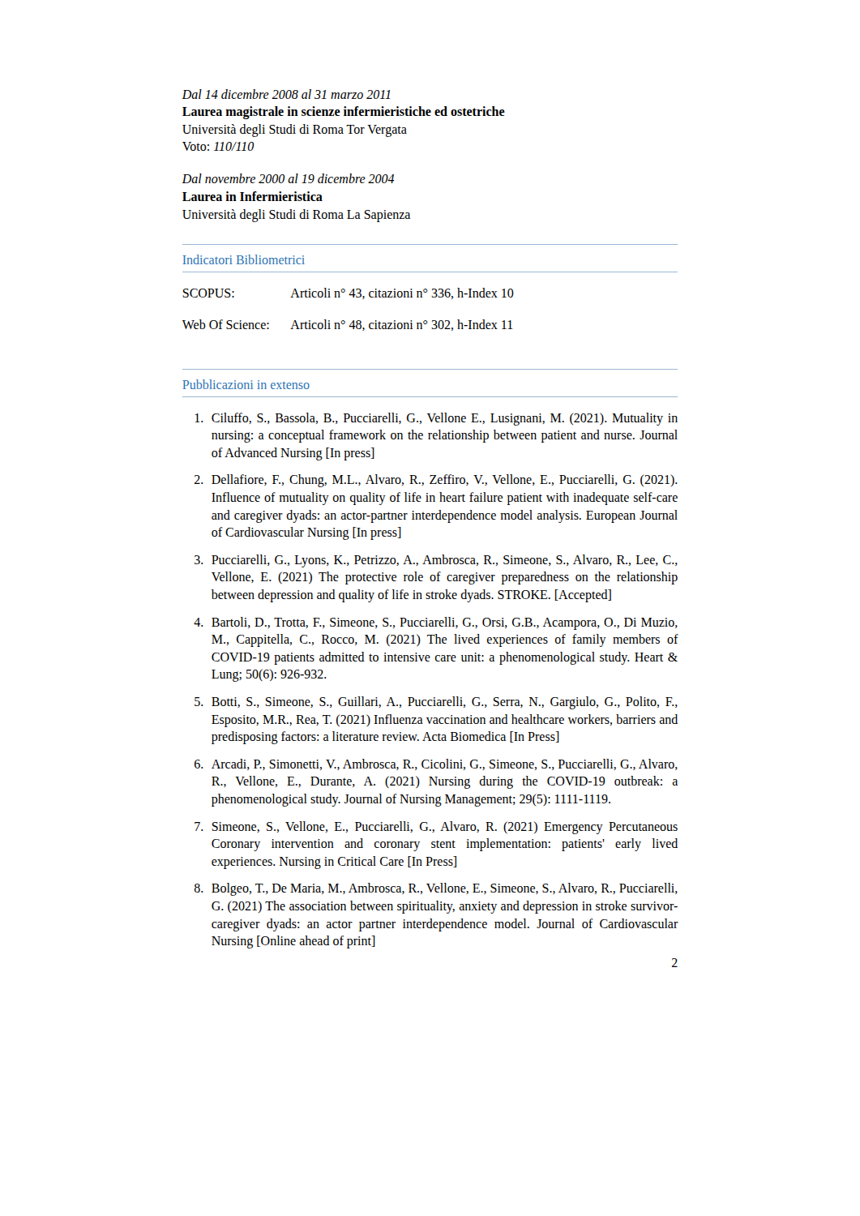Dal 14 dicembre 2008 al 31 marzo 2011
Laurea magistrale in scienze infermieristiche ed ostetriche
Università degli Studi di Roma Tor Vergata
Voto: 110/110
Dal novembre 2000 al 19 dicembre 2004
Laurea in Infermieristica
Università degli Studi di Roma La Sapienza
Indicatori Bibliometrici
| SCOPUS: | Articoli n° 43, citazioni n° 336, h-Index 10 |
| Web Of Science: | Articoli n° 48, citazioni n° 302, h-Index 11 |
Pubblicazioni in extenso
Ciluffo, S., Bassola, B., Pucciarelli, G., Vellone E., Lusignani, M. (2021). Mutuality in nursing: a conceptual framework on the relationship between patient and nurse. Journal of Advanced Nursing [In press]
Dellafiore, F., Chung, M.L., Alvaro, R., Zeffiro, V., Vellone, E., Pucciarelli, G. (2021). Influence of mutuality on quality of life in heart failure patient with inadequate self-care and caregiver dyads: an actor-partner interdependence model analysis. European Journal of Cardiovascular Nursing [In press]
Pucciarelli, G., Lyons, K., Petrizzo, A., Ambrosca, R., Simeone, S., Alvaro, R., Lee, C., Vellone, E. (2021) The protective role of caregiver preparedness on the relationship between depression and quality of life in stroke dyads. STROKE. [Accepted]
Bartoli, D., Trotta, F., Simeone, S., Pucciarelli, G., Orsi, G.B., Acampora, O., Di Muzio, M., Cappitella, C., Rocco, M. (2021) The lived experiences of family members of COVID-19 patients admitted to intensive care unit: a phenomenological study. Heart & Lung; 50(6): 926-932.
Botti, S., Simeone, S., Guillari, A., Pucciarelli, G., Serra, N., Gargiulo, G., Polito, F., Esposito, M.R., Rea, T. (2021) Influenza vaccination and healthcare workers, barriers and predisposing factors: a literature review. Acta Biomedica [In Press]
Arcadi, P., Simonetti, V., Ambrosca, R., Cicolini, G., Simeone, S., Pucciarelli, G., Alvaro, R., Vellone, E., Durante, A. (2021) Nursing during the COVID-19 outbreak: a phenomenological study. Journal of Nursing Management; 29(5): 1111-1119.
Simeone, S., Vellone, E., Pucciarelli, G., Alvaro, R. (2021) Emergency Percutaneous Coronary intervention and coronary stent implementation: patients' early lived experiences. Nursing in Critical Care [In Press]
Bolgeo, T., De Maria, M., Ambrosca, R., Vellone, E., Simeone, S., Alvaro, R., Pucciarelli, G. (2021) The association between spirituality, anxiety and depression in stroke survivor-caregiver dyads: an actor partner interdependence model. Journal of Cardiovascular Nursing [Online ahead of print]
2